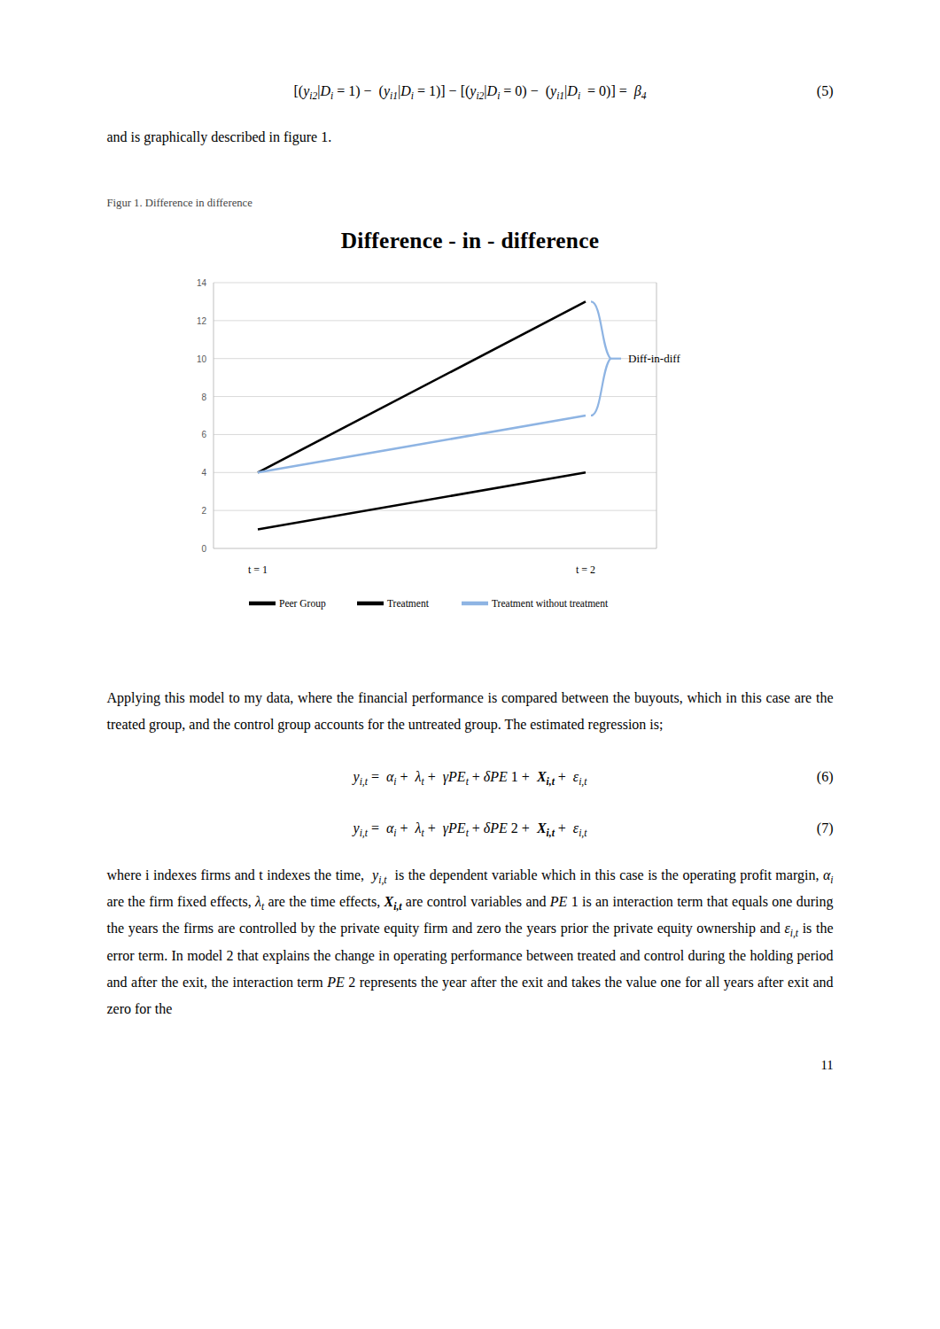[(yi2|Di = 1) − (yi1|Di = 1)] − [(yi2|Di = 0) − (yi1|Di = 0)] = β4
(5)
and is graphically described in figure 1.
Figur 1. Difference in difference
Difference - in - difference
14 12 10 8 6 4 2 0 Diff-in-diff t = 1 t = 2 Peer Group Treatment Treatment without treatment
Applying this model to my data, where the financial performance is compared between the buyouts, which in this case are the treated group, and the control group accounts for the untreated group. The estimated regression is;
yi,t = αi + λt + γPEt + δPE 1 + Xi,t + εi,t
(6)
yi,t = αi + λt + γPEt + δPE 2 + Xi,t + εi,t
(7)
where i indexes firms and t indexes the time, yi,t is the dependent variable which in this case is the operating profit margin, αi are the firm fixed effects, λt are the time effects, Xi,t are control variables and PE 1 is an interaction term that equals one during the years the firms are controlled by the private equity firm and zero the years prior the private equity ownership and εi,t is the error term. In model 2 that explains the change in operating performance between treated and control during the holding period and after the exit, the interaction term PE 2 represents the year after the exit and takes the value one for all years after exit and zero for the
11